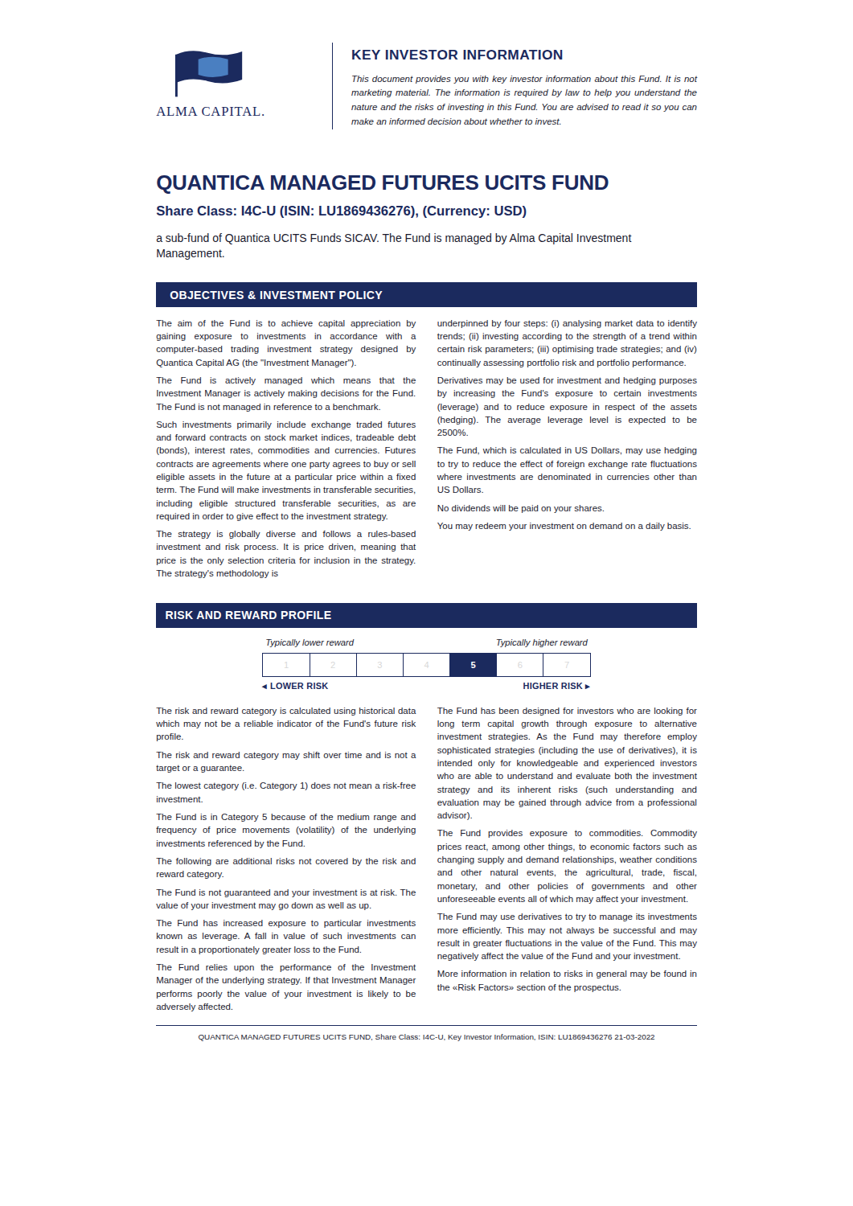ALMA CAPITAL.
KEY INVESTOR INFORMATION
This document provides you with key investor information about this Fund. It is not marketing material. The information is required by law to help you understand the nature and the risks of investing in this Fund. You are advised to read it so you can make an informed decision about whether to invest.
QUANTICA MANAGED FUTURES UCITS FUND
Share Class: I4C-U (ISIN: LU1869436276), (Currency: USD)
a sub-fund of Quantica UCITS Funds SICAV. The Fund is managed by Alma Capital Investment Management.
OBJECTIVES & INVESTMENT POLICY
The aim of the Fund is to achieve capital appreciation by gaining exposure to investments in accordance with a computer-based trading investment strategy designed by Quantica Capital AG (the "Investment Manager").
The Fund is actively managed which means that the Investment Manager is actively making decisions for the Fund. The Fund is not managed in reference to a benchmark.
Such investments primarily include exchange traded futures and forward contracts on stock market indices, tradeable debt (bonds), interest rates, commodities and currencies. Futures contracts are agreements where one party agrees to buy or sell eligible assets in the future at a particular price within a fixed term. The Fund will make investments in transferable securities, including eligible structured transferable securities, as are required in order to give effect to the investment strategy.
The strategy is globally diverse and follows a rules-based investment and risk process. It is price driven, meaning that price is the only selection criteria for inclusion in the strategy. The strategy's methodology is
underpinned by four steps: (i) analysing market data to identify trends; (ii) investing according to the strength of a trend within certain risk parameters; (iii) optimising trade strategies; and (iv) continually assessing portfolio risk and portfolio performance.
Derivatives may be used for investment and hedging purposes by increasing the Fund's exposure to certain investments (leverage) and to reduce exposure in respect of the assets (hedging). The average leverage level is expected to be 2500%.
The Fund, which is calculated in US Dollars, may use hedging to try to reduce the effect of foreign exchange rate fluctuations where investments are denominated in currencies other than US Dollars.
No dividends will be paid on your shares.
You may redeem your investment on demand on a daily basis.
RISK AND REWARD PROFILE
Typically lower reward Typically higher reward
1
2
3
4
5
6
7
◂ LOWER RISK HIGHER RISK ▸
The risk and reward category is calculated using historical data which may not be a reliable indicator of the Fund's future risk profile.
The risk and reward category may shift over time and is not a target or a guarantee.
The lowest category (i.e. Category 1) does not mean a risk-free investment.
The Fund is in Category 5 because of the medium range and frequency of price movements (volatility) of the underlying investments referenced by the Fund.
The following are additional risks not covered by the risk and reward category.
The Fund is not guaranteed and your investment is at risk. The value of your investment may go down as well as up.
The Fund has increased exposure to particular investments known as leverage. A fall in value of such investments can result in a proportionately greater loss to the Fund.
The Fund relies upon the performance of the Investment Manager of the underlying strategy. If that Investment Manager performs poorly the value of your investment is likely to be adversely affected.
The Fund has been designed for investors who are looking for long term capital growth through exposure to alternative investment strategies. As the Fund may therefore employ sophisticated strategies (including the use of derivatives), it is intended only for knowledgeable and experienced investors who are able to understand and evaluate both the investment strategy and its inherent risks (such understanding and evaluation may be gained through advice from a professional advisor).
The Fund provides exposure to commodities. Commodity prices react, among other things, to economic factors such as changing supply and demand relationships, weather conditions and other natural events, the agricultural, trade, fiscal, monetary, and other policies of governments and other unforeseeable events all of which may affect your investment.
The Fund may use derivatives to try to manage its investments more efficiently. This may not always be successful and may result in greater fluctuations in the value of the Fund. This may negatively affect the value of the Fund and your investment.
More information in relation to risks in general may be found in the «Risk Factors» section of the prospectus.
QUANTICA MANAGED FUTURES UCITS FUND, Share Class: I4C-U, Key Investor Information, ISIN: LU1869436276 21-03-2022